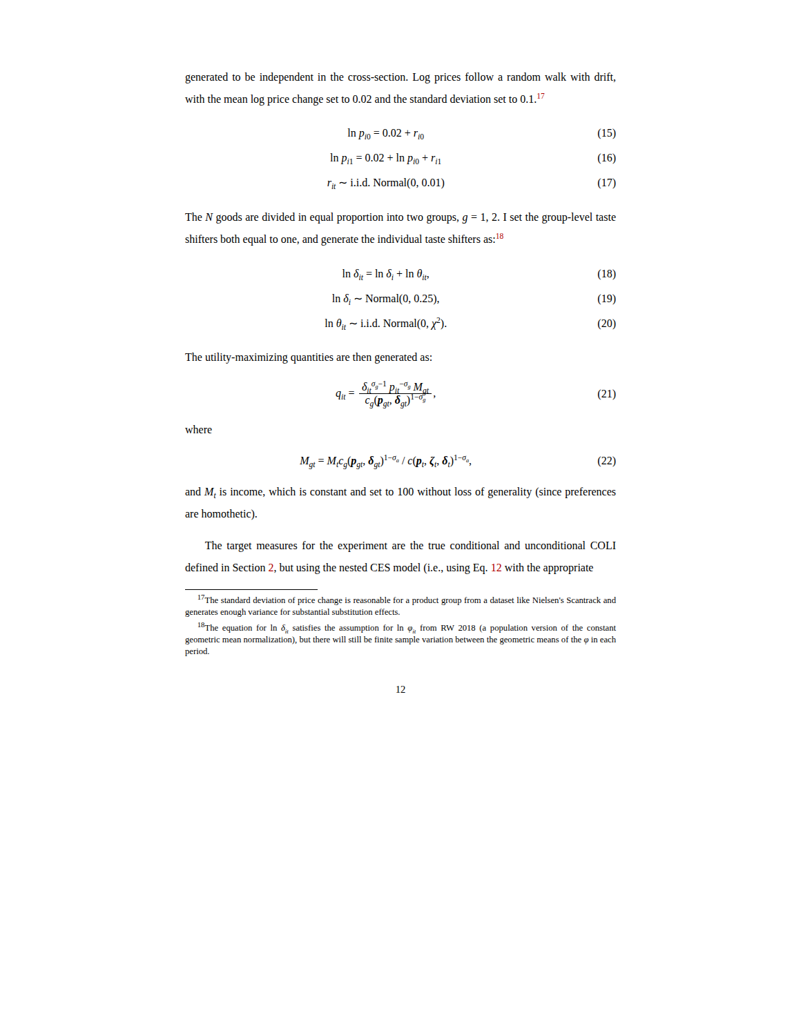generated to be independent in the cross-section. Log prices follow a random walk with drift, with the mean log price change set to 0.02 and the standard deviation set to 0.1.17
ln pi0 = 0.02 + ri0
(15)
ln pi1 = 0.02 + ln pi0 + ri1
(16)
rit ∼ i.i.d. Normal(0, 0.01)
(17)
The N goods are divided in equal proportion into two groups, g = 1, 2. I set the group-level taste shifters both equal to one, and generate the individual taste shifters as:18
ln δit = ln δi + ln θit,
(18)
ln δi ∼ Normal(0, 0.25),
(19)
ln θit ∼ i.i.d. Normal(0, χ2).
(20)
The utility-maximizing quantities are then generated as:
qit = δitσg−1 pit−σg Mgt cg(pgt, δgt)1−σg ,
(21)
where
Mgt = Mtcg(pgt, δgt)1−σa / c(pt, ζt, δt)1−σa,
(22)
and Mt is income, which is constant and set to 100 without loss of generality (since preferences are homothetic).
The target measures for the experiment are the true conditional and unconditional COLI defined in Section 2, but using the nested CES model (i.e., using Eq. 12 with the appropriate
17The standard deviation of price change is reasonable for a product group from a dataset like Nielsen's Scantrack and generates enough variance for substantial substitution effects.
18The equation for ln δit satisfies the assumption for ln φit from RW 2018 (a population version of the constant geometric mean normalization), but there will still be finite sample variation between the geometric means of the φ in each period.
12